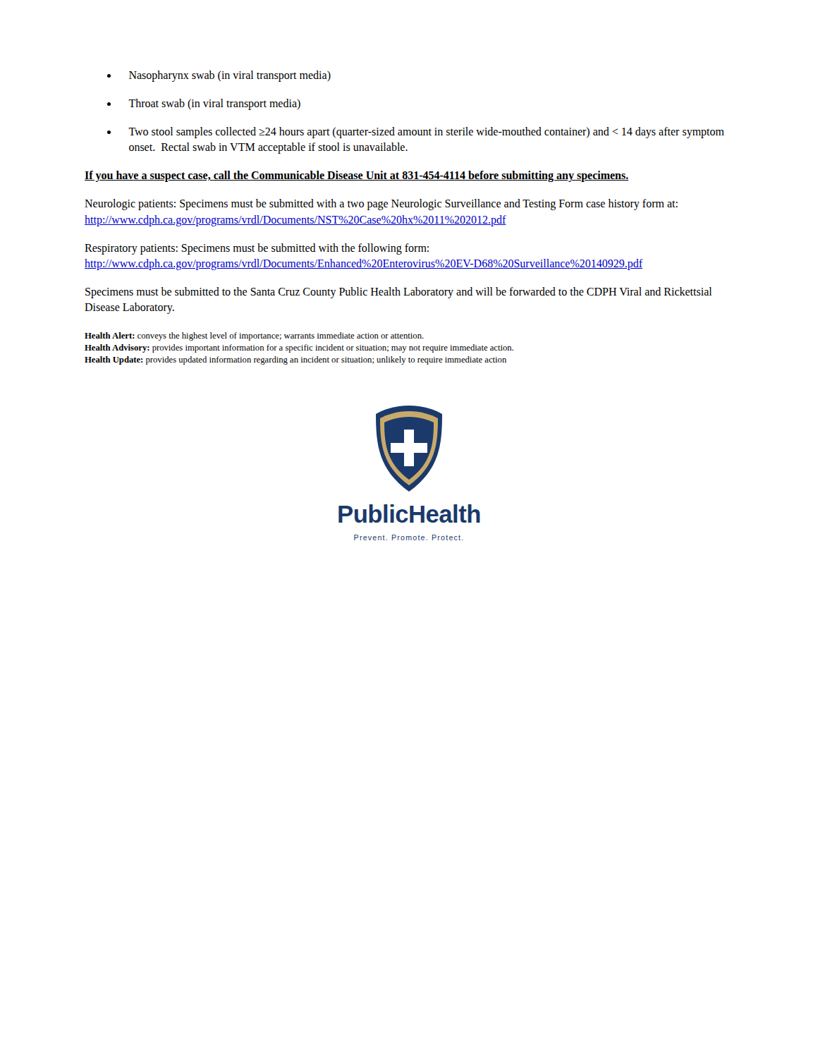Nasopharynx swab (in viral transport media)
Throat swab (in viral transport media)
Two stool samples collected ≥24 hours apart (quarter-sized amount in sterile wide-mouthed container) and < 14 days after symptom onset. Rectal swab in VTM acceptable if stool is unavailable.
If you have a suspect case, call the Communicable Disease Unit at 831-454-4114 before submitting any specimens.
Neurologic patients: Specimens must be submitted with a two page Neurologic Surveillance and Testing Form case history form at:
http://www.cdph.ca.gov/programs/vrdl/Documents/NST%20Case%20hx%2011%202012.pdf
Respiratory patients: Specimens must be submitted with the following form:
http://www.cdph.ca.gov/programs/vrdl/Documents/Enhanced%20Enterovirus%20EV-D68%20Surveillance%20140929.pdf
Specimens must be submitted to the Santa Cruz County Public Health Laboratory and will be forwarded to the CDPH Viral and Rickettsial Disease Laboratory.
Health Alert: conveys the highest level of importance; warrants immediate action or attention.
Health Advisory: provides important information for a specific incident or situation; may not require immediate action.
Health Update: provides updated information regarding an incident or situation; unlikely to require immediate action
PublicHealth
Prevent. Promote. Protect.